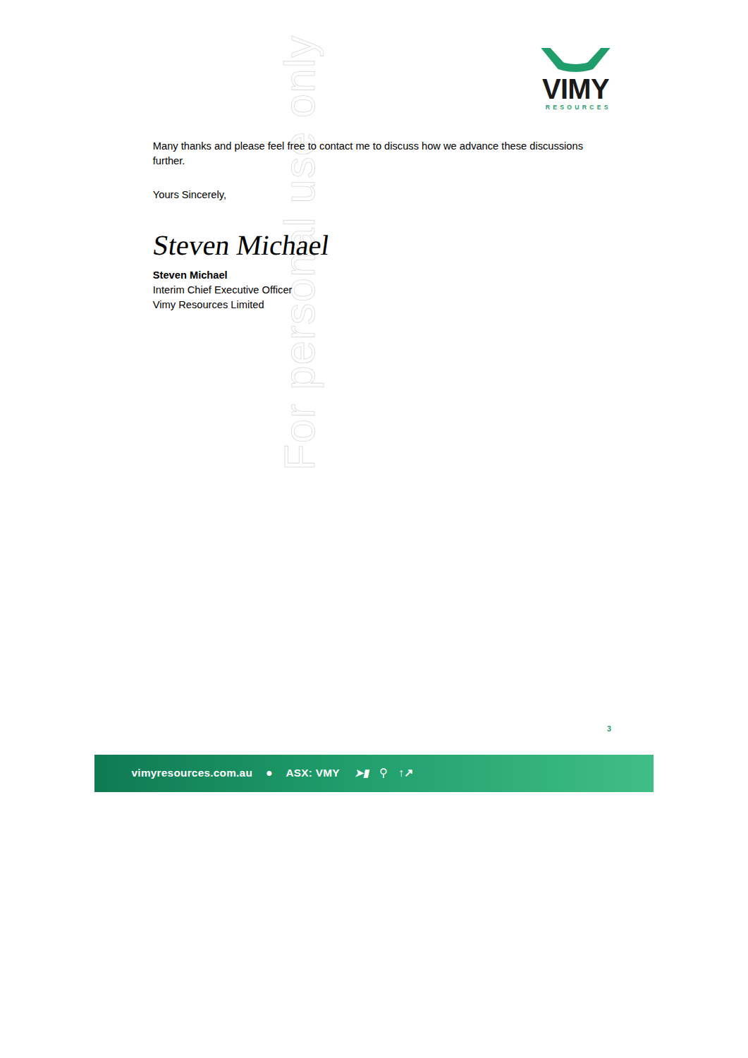VIMY
RESOURCES
For personal use only
Many thanks and please feel free to contact me to discuss how we advance these discussions further.
Yours Sincerely,
Steven Michael
Steven Michael
Interim Chief Executive Officer
Vimy Resources Limited
3
vimyresources.com.au ● ASX: VMY ➤▮ ⚲ ↑↗